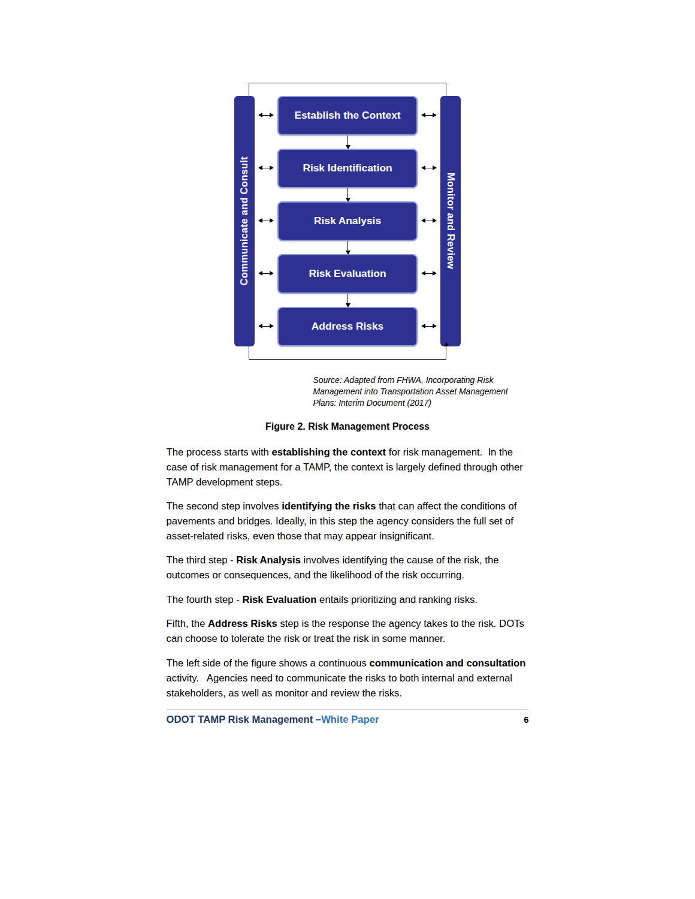Communicate and Consult
Establish the Context
Risk Identification
Risk Analysis
Risk Evaluation
Address Risks
Monitor and Review
Source: Adapted from FHWA, Incorporating Risk Management into Transportation Asset Management Plans: Interim Document (2017)
Figure 2. Risk Management Process
The process starts with establishing the context for risk management. In the case of risk management for a TAMP, the context is largely defined through other TAMP development steps.
The second step involves identifying the risks that can affect the conditions of pavements and bridges. Ideally, in this step the agency considers the full set of asset-related risks, even those that may appear insignificant.
The third step - Risk Analysis involves identifying the cause of the risk, the outcomes or consequences, and the likelihood of the risk occurring.
The fourth step - Risk Evaluation entails prioritizing and ranking risks.
Fifth, the Address Risks step is the response the agency takes to the risk. DOTs can choose to tolerate the risk or treat the risk in some manner.
The left side of the figure shows a continuous communication and consultation activity. Agencies need to communicate the risks to both internal and external stakeholders, as well as monitor and review the risks.
ODOT TAMP Risk Management –White Paper
6